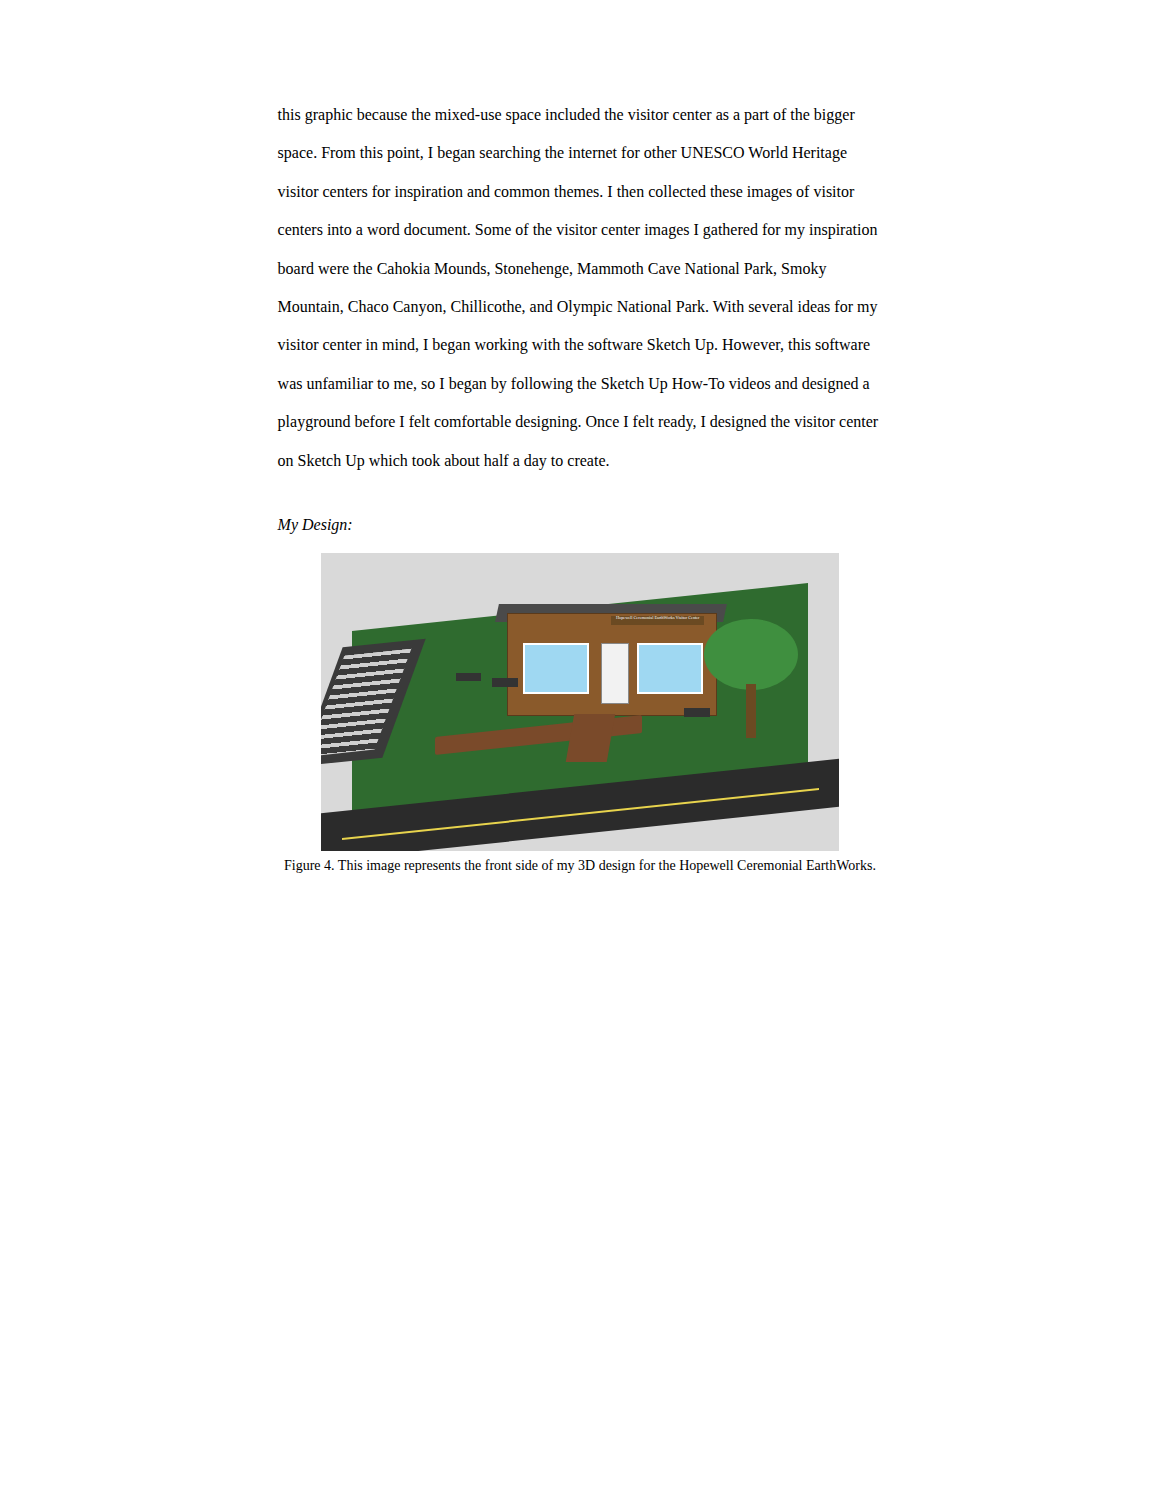this graphic because the mixed-use space included the visitor center as a part of the bigger space. From this point, I began searching the internet for other UNESCO World Heritage visitor centers for inspiration and common themes. I then collected these images of visitor centers into a word document. Some of the visitor center images I gathered for my inspiration board were the Cahokia Mounds, Stonehenge, Mammoth Cave National Park, Smoky Mountain, Chaco Canyon, Chillicothe, and Olympic National Park. With several ideas for my visitor center in mind, I began working with the software Sketch Up. However, this software was unfamiliar to me, so I began by following the Sketch Up How-To videos and designed a playground before I felt comfortable designing. Once I felt ready, I designed the visitor center on Sketch Up which took about half a day to create.
My Design:
Hopewell Ceremonial EarthWorks Visitor Center
Figure 4. This image represents the front side of my 3D design for the Hopewell Ceremonial EarthWorks.